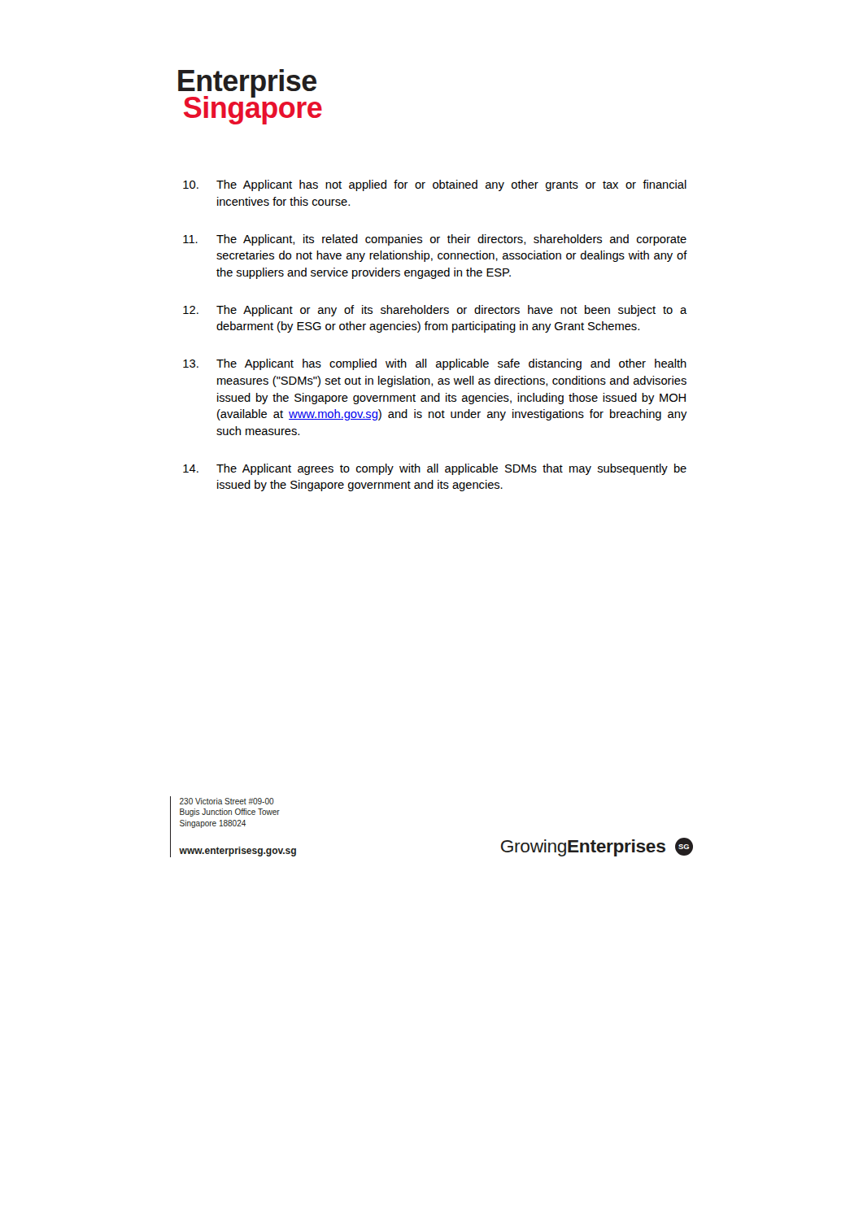Enterprise Singapore
The Applicant has not applied for or obtained any other grants or tax or financial incentives for this course.
The Applicant, its related companies or their directors, shareholders and corporate secretaries do not have any relationship, connection, association or dealings with any of the suppliers and service providers engaged in the ESP.
The Applicant or any of its shareholders or directors have not been subject to a debarment (by ESG or other agencies) from participating in any Grant Schemes.
The Applicant has complied with all applicable safe distancing and other health measures ("SDMs") set out in legislation, as well as directions, conditions and advisories issued by the Singapore government and its agencies, including those issued by MOH (available at www.moh.gov.sg) and is not under any investigations for breaching any such measures.
The Applicant agrees to comply with all applicable SDMs that may subsequently be issued by the Singapore government and its agencies.
230 Victoria Street #09-00
Bugis Junction Office Tower
Singapore 188024
www.enterprisesg.gov.sg
GrowingEnterprises SG